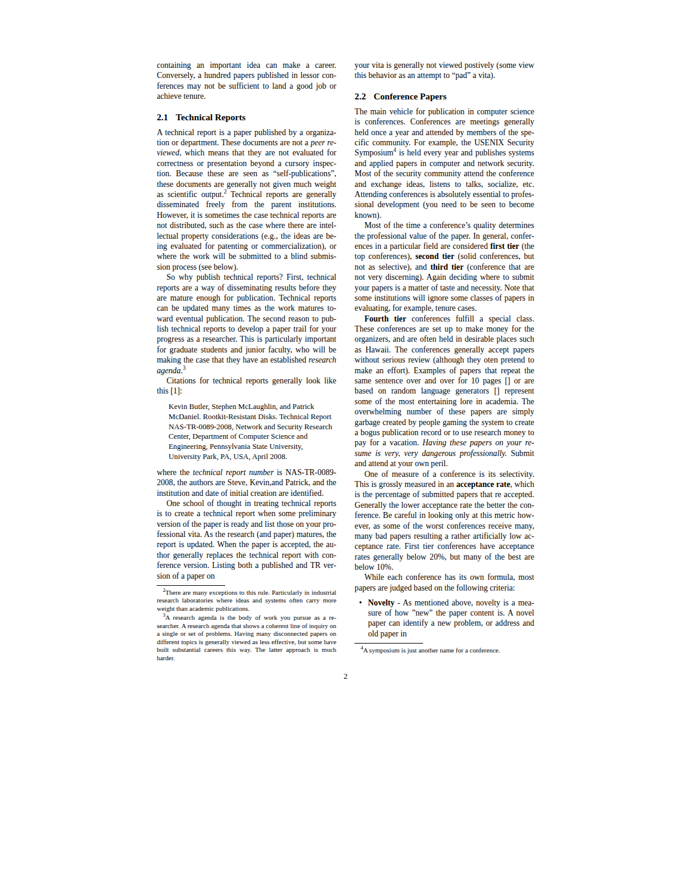containing an important idea can make a career. Conversely, a hundred papers published in lessor conferences may not be sufficient to land a good job or achieve tenure.
2.1 Technical Reports
A technical report is a paper published by a organization or department. These documents are not a peer reviewed, which means that they are not evaluated for correctness or presentation beyond a cursory inspection. Because these are seen as “self-publications”, these documents are generally not given much weight as scientific output.2 Technical reports are generally disseminated freely from the parent institutions. However, it is sometimes the case technical reports are not distributed, such as the case where there are intellectual property considerations (e.g., the ideas are being evaluated for patenting or commercialization), or where the work will be submitted to a blind submission process (see below).
So why publish technical reports? First, technical reports are a way of disseminating results before they are mature enough for publication. Technical reports can be updated many times as the work matures toward eventual publication. The second reason to publish technical reports to develop a paper trail for your progress as a researcher. This is particularly important for graduate students and junior faculty, who will be making the case that they have an established research agenda.3
Citations for technical reports generally look like this [1]:
Kevin Butler, Stephen McLaughlin, and Patrick McDaniel. Rootkit-Resistant Disks. Technical Report NAS-TR-0089-2008, Network and Security Research Center, Department of Computer Science and Engineering, Pennsylvania State University, University Park, PA, USA, April 2008.
where the technical report number is NAS-TR-0089-2008, the authors are Steve, Kevin,and Patrick, and the institution and date of initial creation are identified.
One school of thought in treating technical reports is to create a technical report when some preliminary version of the paper is ready and list those on your professional vita. As the research (and paper) matures, the report is updated. When the paper is accepted, the author generally replaces the technical report with conference version. Listing both a published and TR version of a paper on
2There are many exceptions to this rule. Particularly in industrial research laboratories where ideas and systems often carry more weight than academic publications.
3A research agenda is the body of work you pursue as a researcher. A research agenda that shows a coherent line of inquiry on a single or set of problems. Having many disconnected papers on different topics is generally viewed as less effective, but some have built substantial careers this way. The latter approach is much harder.
your vita is generally not viewed postively (some view this behavior as an attempt to “pad” a vita).
2.2 Conference Papers
The main vehicle for publication in computer science is conferences. Conferences are meetings generally held once a year and attended by members of the specific community. For example, the USENIX Security Symposium4 is held every year and publishes systems and applied papers in computer and network security. Most of the security community attend the conference and exchange ideas, listens to talks, socialize, etc. Attending conferences is absolutely essential to professional development (you need to be seen to become known).
Most of the time a conference’s quality determines the professional value of the paper. In general, conferences in a particular field are considered first tier (the top conferences), second tier (solid conferences, but not as selective), and third tier (conference that are not very discerning). Again deciding where to submit your papers is a matter of taste and necessity. Note that some institutions will ignore some classes of papers in evaluating, for example, tenure cases.
Fourth tier conferences fulfill a special class. These conferences are set up to make money for the organizers, and are often held in desirable places such as Hawaii. The conferences generally accept papers without serious review (although they oten pretend to make an effort). Examples of papers that repeat the same sentence over and over for 10 pages [] or are based on random language generators [] represent some of the most entertaining lore in academia. The overwhelming number of these papers are simply garbage created by people gaming the system to create a bogus publication record or to use research money to pay for a vacation. Having these papers on your resume is very, very dangerous professionally. Submit and attend at your own peril.
One of measure of a conference is its selectivity. This is grossly measured in an acceptance rate, which is the percentage of submitted papers that re accepted. Generally the lower acceptance rate the better the conference. Be careful in looking only at this metric however, as some of the worst conferences receive many, many bad papers resulting a rather artificially low acceptance rate. First tier conferences have acceptance rates generally below 20%, but many of the best are below 10%.
While each conference has its own formula, most papers are judged based on the following criteria:
Novelty - As mentioned above, novelty is a measure of how ”new” the paper content is. A novel paper can identify a new problem, or address and old paper in
4A symposium is just another name for a conference.
2